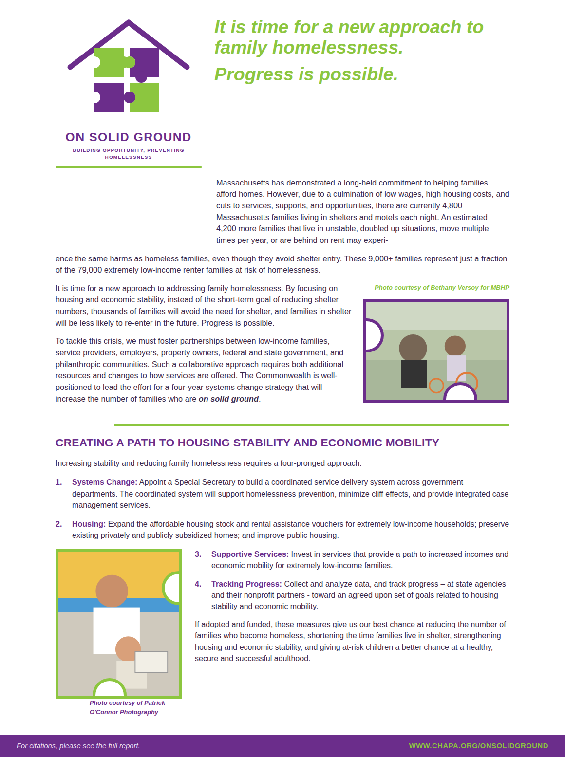ON SOLID GROUND
BUILDING OPPORTUNITY, PREVENTING HOMELESSNESS
It is time for a new approach to family homelessness. Progress is possible.
Massachusetts has demonstrated a long-held commitment to helping families afford homes. However, due to a culmination of low wages, high housing costs, and cuts to services, supports, and opportunities, there are currently 4,800 Massachusetts families living in shelters and motels each night. An estimated 4,200 more families that live in unstable, doubled up situations, move multiple times per year, or are behind on rent may experi-
ence the same harms as homeless families, even though they avoid shelter entry. These 9,000+ families represent just a fraction of the 79,000 extremely low-income renter families at risk of homelessness.
It is time for a new approach to addressing family homelessness. By focusing on housing and economic stability, instead of the short-term goal of reducing shelter numbers, thousands of families will avoid the need for shelter, and families in shelter will be less likely to re-enter in the future. Progress is possible.
To tackle this crisis, we must foster partnerships between low-income families, service providers, employers, property owners, federal and state government, and philanthropic communities. Such a collaborative approach requires both additional resources and changes to how services are offered. The Commonwealth is well-positioned to lead the effort for a four-year systems change strategy that will increase the number of families who are on solid ground.
Photo courtesy of Bethany Versoy for MBHP
CREATING A PATH TO HOUSING STABILITY AND ECONOMIC MOBILITY
Increasing stability and reducing family homelessness requires a four-pronged approach:
Systems Change: Appoint a Special Secretary to build a coordinated service delivery system across government departments. The coordinated system will support homelessness prevention, minimize cliff effects, and provide integrated case management services.
Housing: Expand the affordable housing stock and rental assistance vouchers for extremely low-income households; preserve existing privately and publicly subsidized homes; and improve public housing.
Photo courtesy of Patrick O'Connor Photography
Supportive Services: Invest in services that provide a path to increased incomes and economic mobility for extremely low-income families.
Tracking Progress: Collect and analyze data, and track progress – at state agencies and their nonprofit partners - toward an agreed upon set of goals related to housing stability and economic mobility.
If adopted and funded, these measures give us our best chance at reducing the number of families who become homeless, shortening the time families live in shelter, strengthening housing and economic stability, and giving at-risk children a better chance at a healthy, secure and successful adulthood.
For citations, please see the full report. WWW.CHAPA.ORG/ONSOLIDGROUND